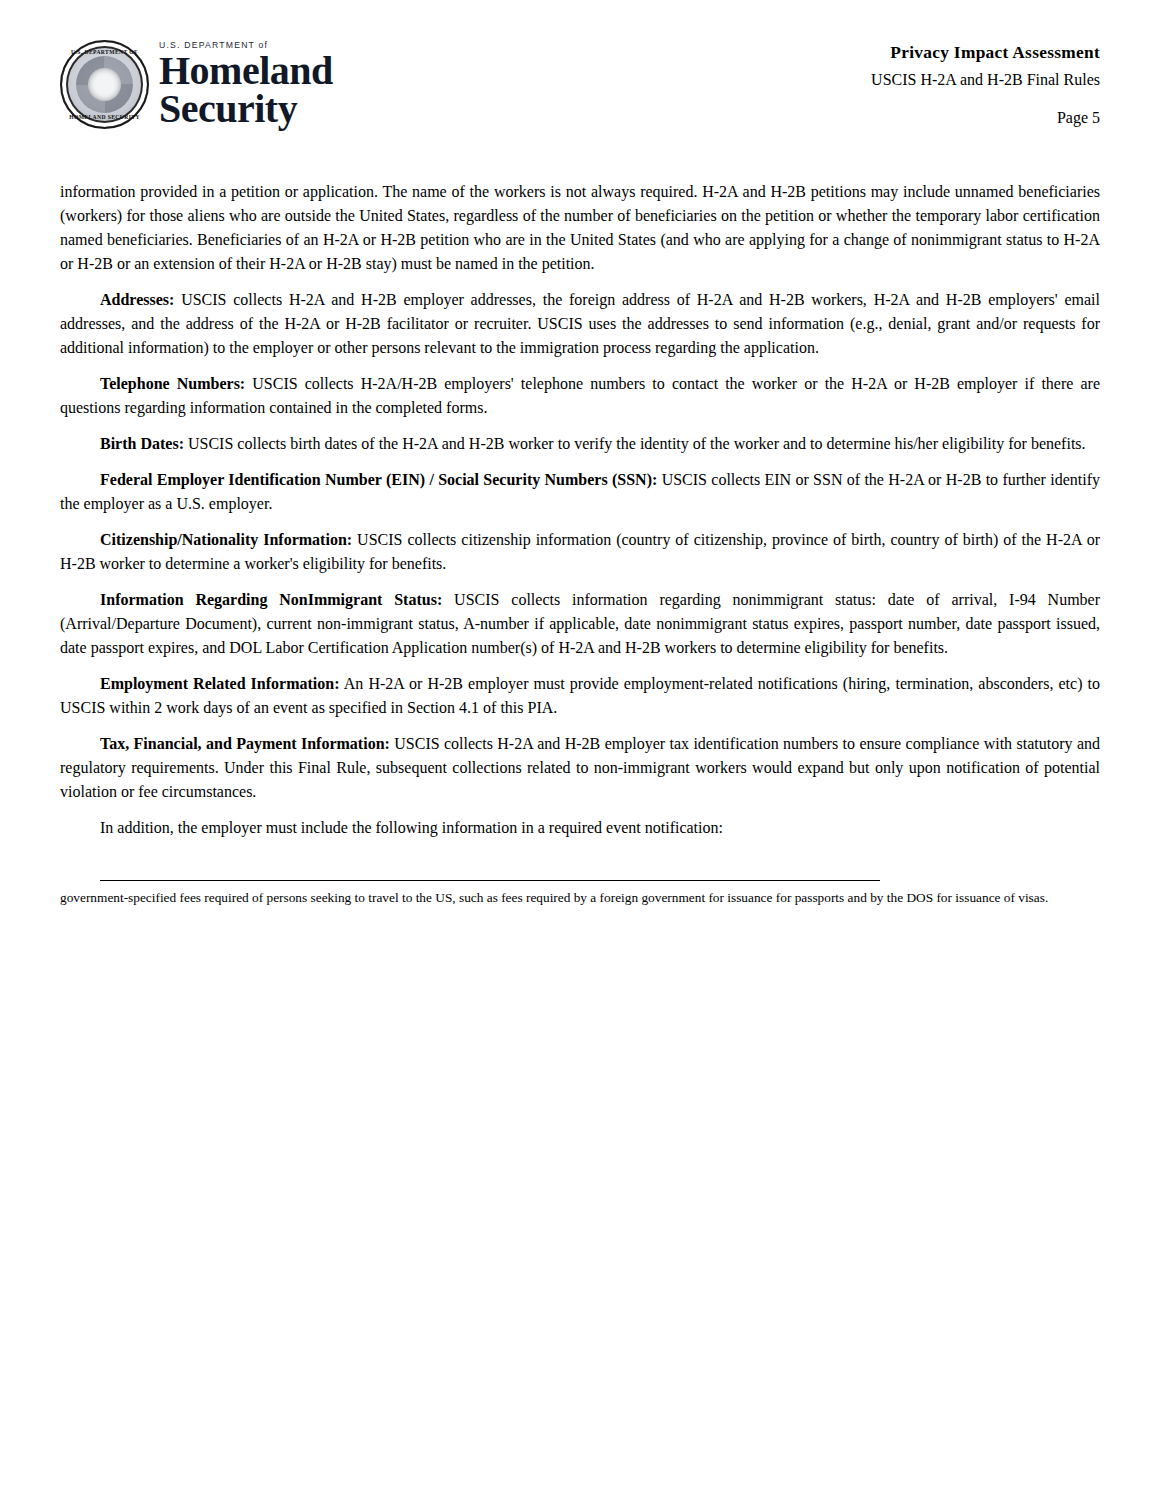U.S. Department of
Homeland Security
U.S. DEPARTMENT of
Homeland
Security
Privacy Impact Assessment
USCIS H-2A and H-2B Final Rules
Page 5
information provided in a petition or application. The name of the workers is not always required. H-2A and H-2B petitions may include unnamed beneficiaries (workers) for those aliens who are outside the United States, regardless of the number of beneficiaries on the petition or whether the temporary labor certification named beneficiaries. Beneficiaries of an H-2A or H-2B petition who are in the United States (and who are applying for a change of nonimmigrant status to H-2A or H-2B or an extension of their H-2A or H-2B stay) must be named in the petition.
Addresses: USCIS collects H-2A and H-2B employer addresses, the foreign address of H-2A and H-2B workers, H-2A and H-2B employers' email addresses, and the address of the H-2A or H-2B facilitator or recruiter. USCIS uses the addresses to send information (e.g., denial, grant and/or requests for additional information) to the employer or other persons relevant to the immigration process regarding the application.
Telephone Numbers: USCIS collects H-2A/H-2B employers' telephone numbers to contact the worker or the H-2A or H-2B employer if there are questions regarding information contained in the completed forms.
Birth Dates: USCIS collects birth dates of the H-2A and H-2B worker to verify the identity of the worker and to determine his/her eligibility for benefits.
Federal Employer Identification Number (EIN) / Social Security Numbers (SSN): USCIS collects EIN or SSN of the H-2A or H-2B to further identify the employer as a U.S. employer.
Citizenship/Nationality Information: USCIS collects citizenship information (country of citizenship, province of birth, country of birth) of the H-2A or H-2B worker to determine a worker's eligibility for benefits.
Information Regarding NonImmigrant Status: USCIS collects information regarding nonimmigrant status: date of arrival, I-94 Number (Arrival/Departure Document), current non-immigrant status, A-number if applicable, date nonimmigrant status expires, passport number, date passport issued, date passport expires, and DOL Labor Certification Application number(s) of H-2A and H-2B workers to determine eligibility for benefits.
Employment Related Information: An H-2A or H-2B employer must provide employment-related notifications (hiring, termination, absconders, etc) to USCIS within 2 work days of an event as specified in Section 4.1 of this PIA.
Tax, Financial, and Payment Information: USCIS collects H-2A and H-2B employer tax identification numbers to ensure compliance with statutory and regulatory requirements. Under this Final Rule, subsequent collections related to non-immigrant workers would expand but only upon notification of potential violation or fee circumstances.
In addition, the employer must include the following information in a required event notification:
government-specified fees required of persons seeking to travel to the US, such as fees required by a foreign government for issuance for passports and by the DOS for issuance of visas.